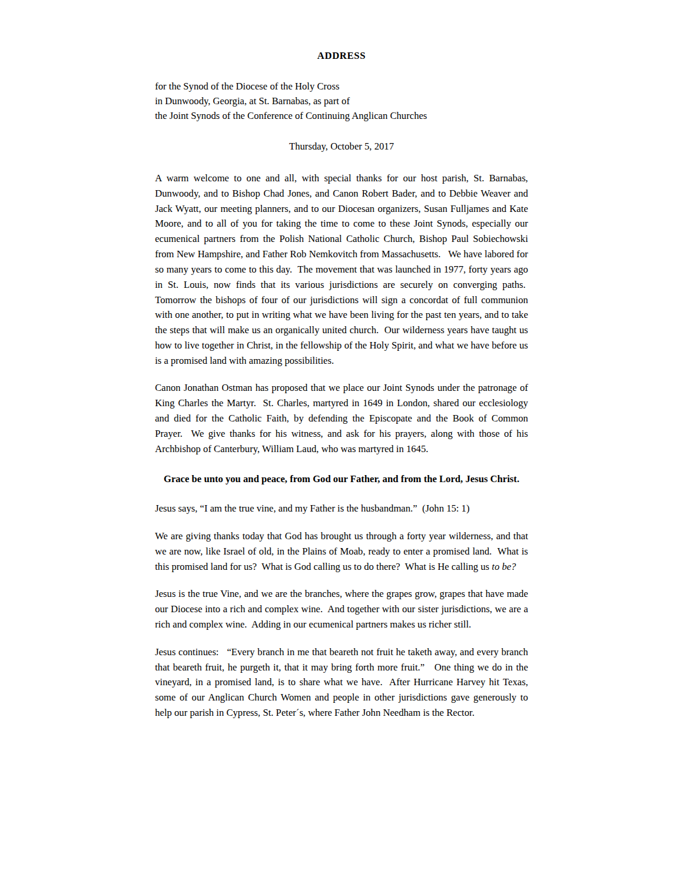ADDRESS
for the Synod of the Diocese of the Holy Cross
in Dunwoody, Georgia, at St. Barnabas, as part of
the Joint Synods of the Conference of Continuing Anglican Churches
Thursday, October 5, 2017
A warm welcome to one and all, with special thanks for our host parish, St. Barnabas, Dunwoody, and to Bishop Chad Jones, and Canon Robert Bader, and to Debbie Weaver and Jack Wyatt, our meeting planners, and to our Diocesan organizers, Susan Fulljames and Kate Moore, and to all of you for taking the time to come to these Joint Synods, especially our ecumenical partners from the Polish National Catholic Church, Bishop Paul Sobiechowski from New Hampshire, and Father Rob Nemkovitch from Massachusetts. We have labored for so many years to come to this day. The movement that was launched in 1977, forty years ago in St. Louis, now finds that its various jurisdictions are securely on converging paths. Tomorrow the bishops of four of our jurisdictions will sign a concordat of full communion with one another, to put in writing what we have been living for the past ten years, and to take the steps that will make us an organically united church. Our wilderness years have taught us how to live together in Christ, in the fellowship of the Holy Spirit, and what we have before us is a promised land with amazing possibilities.
Canon Jonathan Ostman has proposed that we place our Joint Synods under the patronage of King Charles the Martyr. St. Charles, martyred in 1649 in London, shared our ecclesiology and died for the Catholic Faith, by defending the Episcopate and the Book of Common Prayer. We give thanks for his witness, and ask for his prayers, along with those of his Archbishop of Canterbury, William Laud, who was martyred in 1645.
Grace be unto you and peace, from God our Father, and from the Lord, Jesus Christ.
Jesus says, “I am the true vine, and my Father is the husbandman.” (John 15: 1)
We are giving thanks today that God has brought us through a forty year wilderness, and that we are now, like Israel of old, in the Plains of Moab, ready to enter a promised land. What is this promised land for us? What is God calling us to do there? What is He calling us to be?
Jesus is the true Vine, and we are the branches, where the grapes grow, grapes that have made our Diocese into a rich and complex wine. And together with our sister jurisdictions, we are a rich and complex wine. Adding in our ecumenical partners makes us richer still.
Jesus continues: “Every branch in me that beareth not fruit he taketh away, and every branch that beareth fruit, he purgeth it, that it may bring forth more fruit.” One thing we do in the vineyard, in a promised land, is to share what we have. After Hurricane Harvey hit Texas, some of our Anglican Church Women and people in other jurisdictions gave generously to help our parish in Cypress, St. Peter´s, where Father John Needham is the Rector.